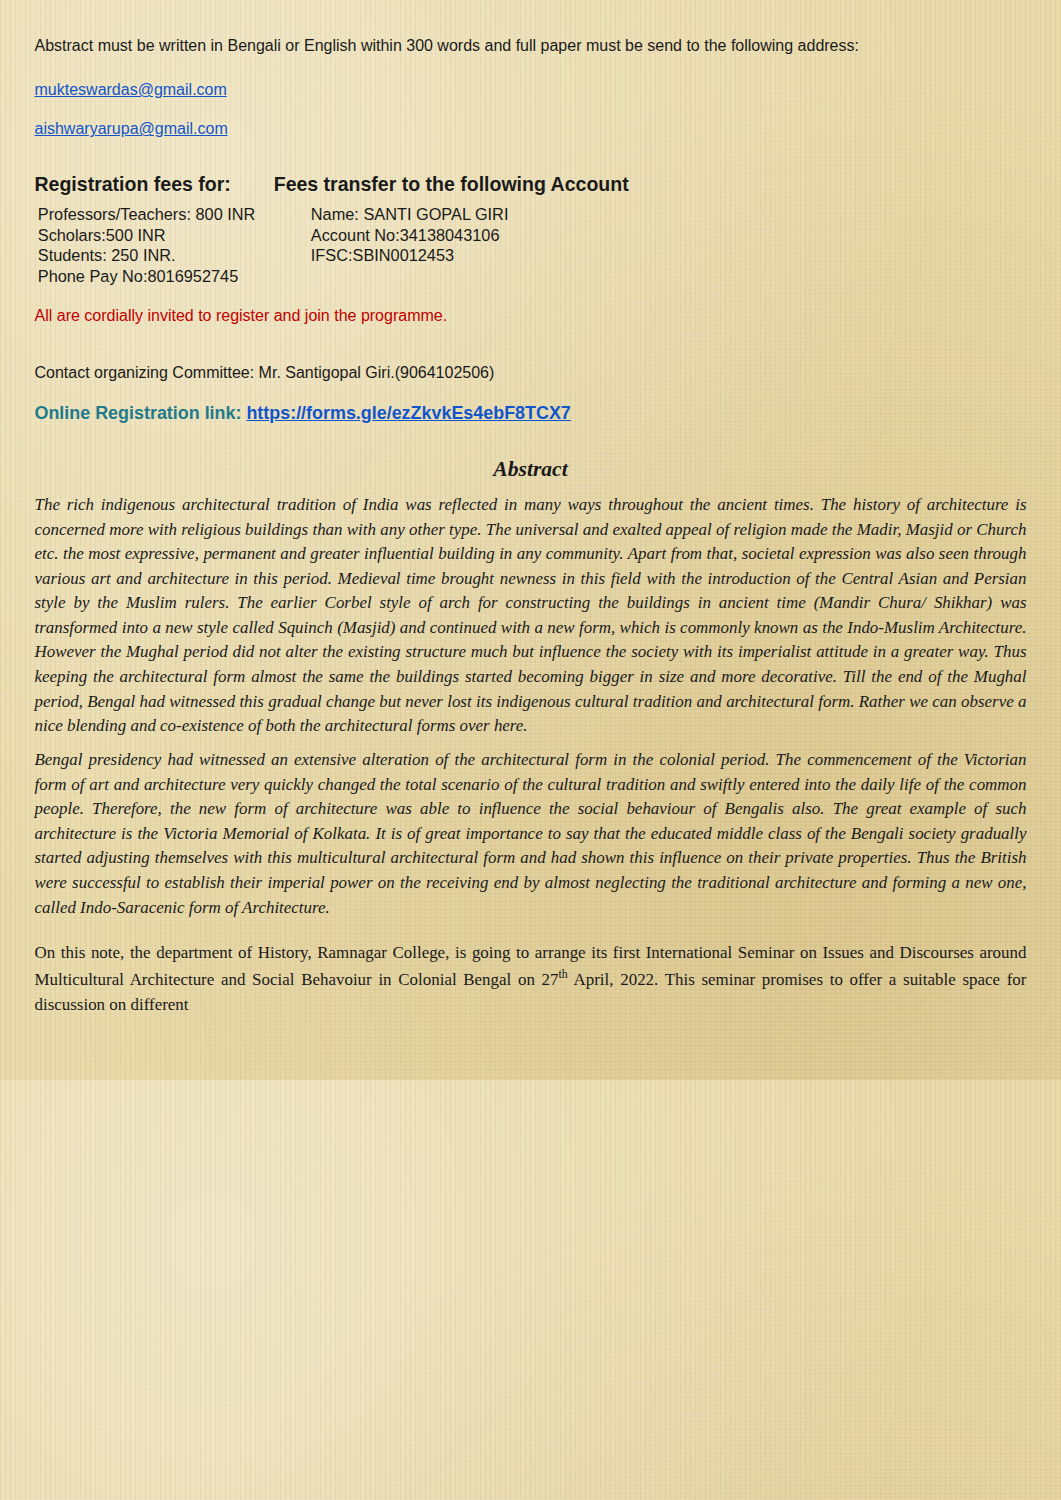Abstract must be written in Bengali or English within 300 words and full paper must be send to the following address:
mukteswardas@gmail.com
aishwaryarupa@gmail.com
Registration fees for:Fees transfer to the following Account
| Professors/Teachers: 800 INR | Name: SANTI GOPAL GIRI |
| Scholars:500 INR | Account No:34138043106 |
| Students: 250 INR. | IFSC:SBIN0012453 |
| Phone Pay No:8016952745 | |
All are cordially invited to register and join the programme.
Contact organizing Committee: Mr. Santigopal Giri.(9064102506)
Online Registration link: https://forms.gle/ezZkvkEs4ebF8TCX7
Abstract
The rich indigenous architectural tradition of India was reflected in many ways throughout the ancient times. The history of architecture is concerned more with religious buildings than with any other type. The universal and exalted appeal of religion made the Madir, Masjid or Church etc. the most expressive, permanent and greater influential building in any community. Apart from that, societal expression was also seen through various art and architecture in this period. Medieval time brought newness in this field with the introduction of the Central Asian and Persian style by the Muslim rulers. The earlier Corbel style of arch for constructing the buildings in ancient time (Mandir Chura/ Shikhar) was transformed into a new style called Squinch (Masjid) and continued with a new form, which is commonly known as the Indo-Muslim Architecture. However the Mughal period did not alter the existing structure much but influence the society with its imperialist attitude in a greater way. Thus keeping the architectural form almost the same the buildings started becoming bigger in size and more decorative. Till the end of the Mughal period, Bengal had witnessed this gradual change but never lost its indigenous cultural tradition and architectural form. Rather we can observe a nice blending and co-existence of both the architectural forms over here.
Bengal presidency had witnessed an extensive alteration of the architectural form in the colonial period. The commencement of the Victorian form of art and architecture very quickly changed the total scenario of the cultural tradition and swiftly entered into the daily life of the common people. Therefore, the new form of architecture was able to influence the social behaviour of Bengalis also. The great example of such architecture is the Victoria Memorial of Kolkata. It is of great importance to say that the educated middle class of the Bengali society gradually started adjusting themselves with this multicultural architectural form and had shown this influence on their private properties. Thus the British were successful to establish their imperial power on the receiving end by almost neglecting the traditional architecture and forming a new one, called Indo-Saracenic form of Architecture.
On this note, the department of History, Ramnagar College, is going to arrange its first International Seminar on Issues and Discourses around Multicultural Architecture and Social Behavoiur in Colonial Bengal on 27th April, 2022. This seminar promises to offer a suitable space for discussion on different